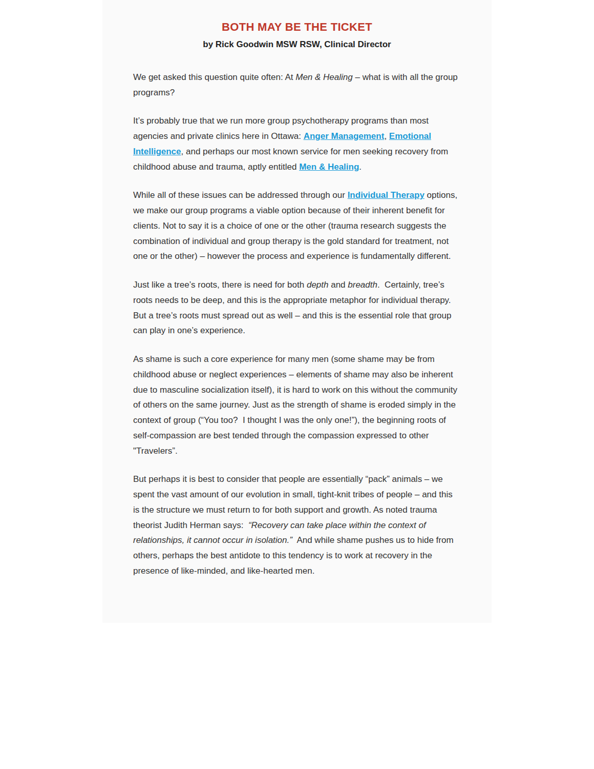BOTH MAY BE THE TICKET
by Rick Goodwin MSW RSW, Clinical Director
We get asked this question quite often: At Men & Healing – what is with all the group programs?
It’s probably true that we run more group psychotherapy programs than most agencies and private clinics here in Ottawa: Anger Management, Emotional Intelligence, and perhaps our most known service for men seeking recovery from childhood abuse and trauma, aptly entitled Men & Healing.
While all of these issues can be addressed through our Individual Therapy options, we make our group programs a viable option because of their inherent benefit for clients. Not to say it is a choice of one or the other (trauma research suggests the combination of individual and group therapy is the gold standard for treatment, not one or the other) – however the process and experience is fundamentally different.
Just like a tree’s roots, there is need for both depth and breadth. Certainly, tree’s roots needs to be deep, and this is the appropriate metaphor for individual therapy. But a tree’s roots must spread out as well – and this is the essential role that group can play in one’s experience.
As shame is such a core experience for many men (some shame may be from childhood abuse or neglect experiences – elements of shame may also be inherent due to masculine socialization itself), it is hard to work on this without the community of others on the same journey. Just as the strength of shame is eroded simply in the context of group (“You too? I thought I was the only one!”), the beginning roots of self-compassion are best tended through the compassion expressed to other "Travelers”.
But perhaps it is best to consider that people are essentially “pack” animals – we spent the vast amount of our evolution in small, tight-knit tribes of people – and this is the structure we must return to for both support and growth. As noted trauma theorist Judith Herman says: “Recovery can take place within the context of relationships, it cannot occur in isolation.” And while shame pushes us to hide from others, perhaps the best antidote to this tendency is to work at recovery in the presence of like-minded, and like-hearted men.